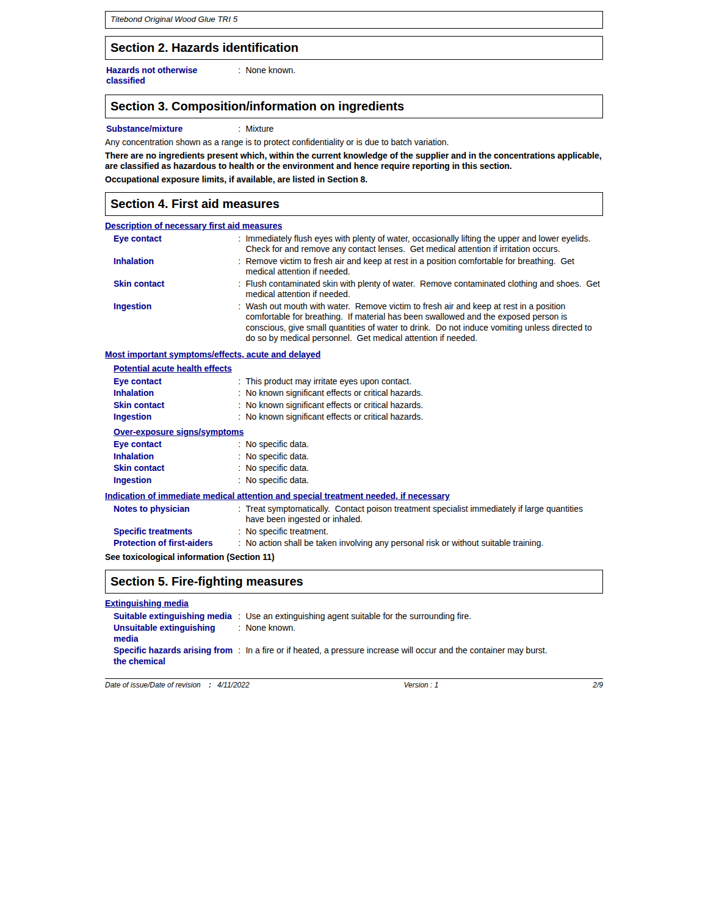Titebond Original Wood Glue TRI 5
Section 2. Hazards identification
| Hazards not otherwise classified | : | None known. |
Section 3. Composition/information on ingredients
| Substance/mixture | : | Mixture |
Any concentration shown as a range is to protect confidentiality or is due to batch variation.
There are no ingredients present which, within the current knowledge of the supplier and in the concentrations applicable, are classified as hazardous to health or the environment and hence require reporting in this section.
Occupational exposure limits, if available, are listed in Section 8.
Section 4. First aid measures
Description of necessary first aid measures
| Eye contact | : | Immediately flush eyes with plenty of water, occasionally lifting the upper and lower eyelids. Check for and remove any contact lenses. Get medical attention if irritation occurs. |
| Inhalation | : | Remove victim to fresh air and keep at rest in a position comfortable for breathing. Get medical attention if needed. |
| Skin contact | : | Flush contaminated skin with plenty of water. Remove contaminated clothing and shoes. Get medical attention if needed. |
| Ingestion | : | Wash out mouth with water. Remove victim to fresh air and keep at rest in a position comfortable for breathing. If material has been swallowed and the exposed person is conscious, give small quantities of water to drink. Do not induce vomiting unless directed to do so by medical personnel. Get medical attention if needed. |
Most important symptoms/effects, acute and delayed
Potential acute health effects
| Eye contact | : | This product may irritate eyes upon contact. |
| Inhalation | : | No known significant effects or critical hazards. |
| Skin contact | : | No known significant effects or critical hazards. |
| Ingestion | : | No known significant effects or critical hazards. |
Over-exposure signs/symptoms
| Eye contact | : | No specific data. |
| Inhalation | : | No specific data. |
| Skin contact | : | No specific data. |
| Ingestion | : | No specific data. |
Indication of immediate medical attention and special treatment needed, if necessary
| Notes to physician | : | Treat symptomatically. Contact poison treatment specialist immediately if large quantities have been ingested or inhaled. |
| Specific treatments | : | No specific treatment. |
| Protection of first-aiders | : | No action shall be taken involving any personal risk or without suitable training. |
See toxicological information (Section 11)
Section 5. Fire-fighting measures
Extinguishing media
| Suitable extinguishing media | : | Use an extinguishing agent suitable for the surrounding fire. |
| Unsuitable extinguishing media | : | None known. |
| Specific hazards arising from the chemical | : | In a fire or if heated, a pressure increase will occur and the container may burst. |
Date of issue/Date of revision : 4/11/2022 Version : 1 2/9